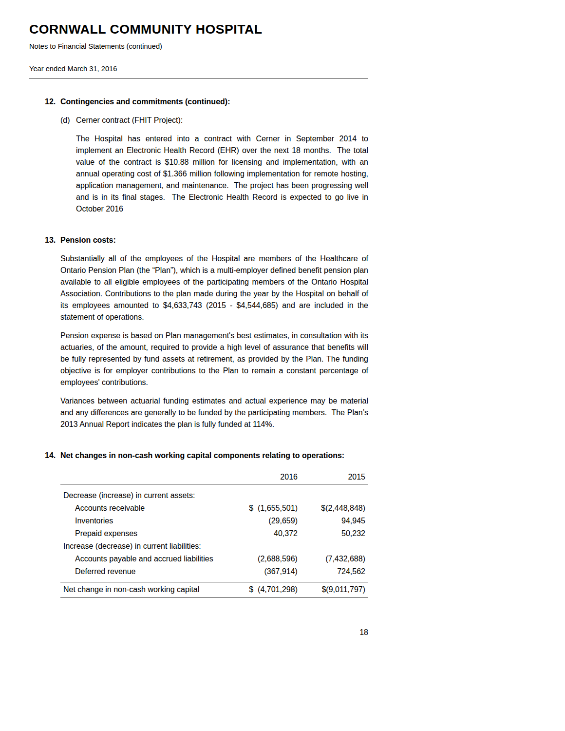CORNWALL COMMUNITY HOSPITAL
Notes to Financial Statements (continued)
Year ended March 31, 2016
12. Contingencies and commitments (continued):
(d) Cerner contract (FHIT Project):
The Hospital has entered into a contract with Cerner in September 2014 to implement an Electronic Health Record (EHR) over the next 18 months. The total value of the contract is $10.88 million for licensing and implementation, with an annual operating cost of $1.366 million following implementation for remote hosting, application management, and maintenance. The project has been progressing well and is in its final stages. The Electronic Health Record is expected to go live in October 2016
13. Pension costs:
Substantially all of the employees of the Hospital are members of the Healthcare of Ontario Pension Plan (the “Plan”), which is a multi-employer defined benefit pension plan available to all eligible employees of the participating members of the Ontario Hospital Association. Contributions to the plan made during the year by the Hospital on behalf of its employees amounted to $4,633,743 (2015 - $4,544,685) and are included in the statement of operations.
Pension expense is based on Plan management's best estimates, in consultation with its actuaries, of the amount, required to provide a high level of assurance that benefits will be fully represented by fund assets at retirement, as provided by the Plan. The funding objective is for employer contributions to the Plan to remain a constant percentage of employees' contributions.
Variances between actuarial funding estimates and actual experience may be material and any differences are generally to be funded by the participating members. The Plan’s 2013 Annual Report indicates the plan is fully funded at 114%.
14. Net changes in non-cash working capital components relating to operations:
| | 2016 | 2015 |
| --- | --- | --- |
| Decrease (increase) in current assets: | | |
| Accounts receivable | $ (1,655,501) | $(2,448,848) |
| Inventories | (29,659) | 94,945 |
| Prepaid expenses | 40,372 | 50,232 |
| Increase (decrease) in current liabilities: | | |
| Accounts payable and accrued liabilities | (2,688,596) | (7,432,688) |
| Deferred revenue | (367,914) | 724,562 |
| Net change in non-cash working capital | $ (4,701,298) | $(9,011,797) |
18